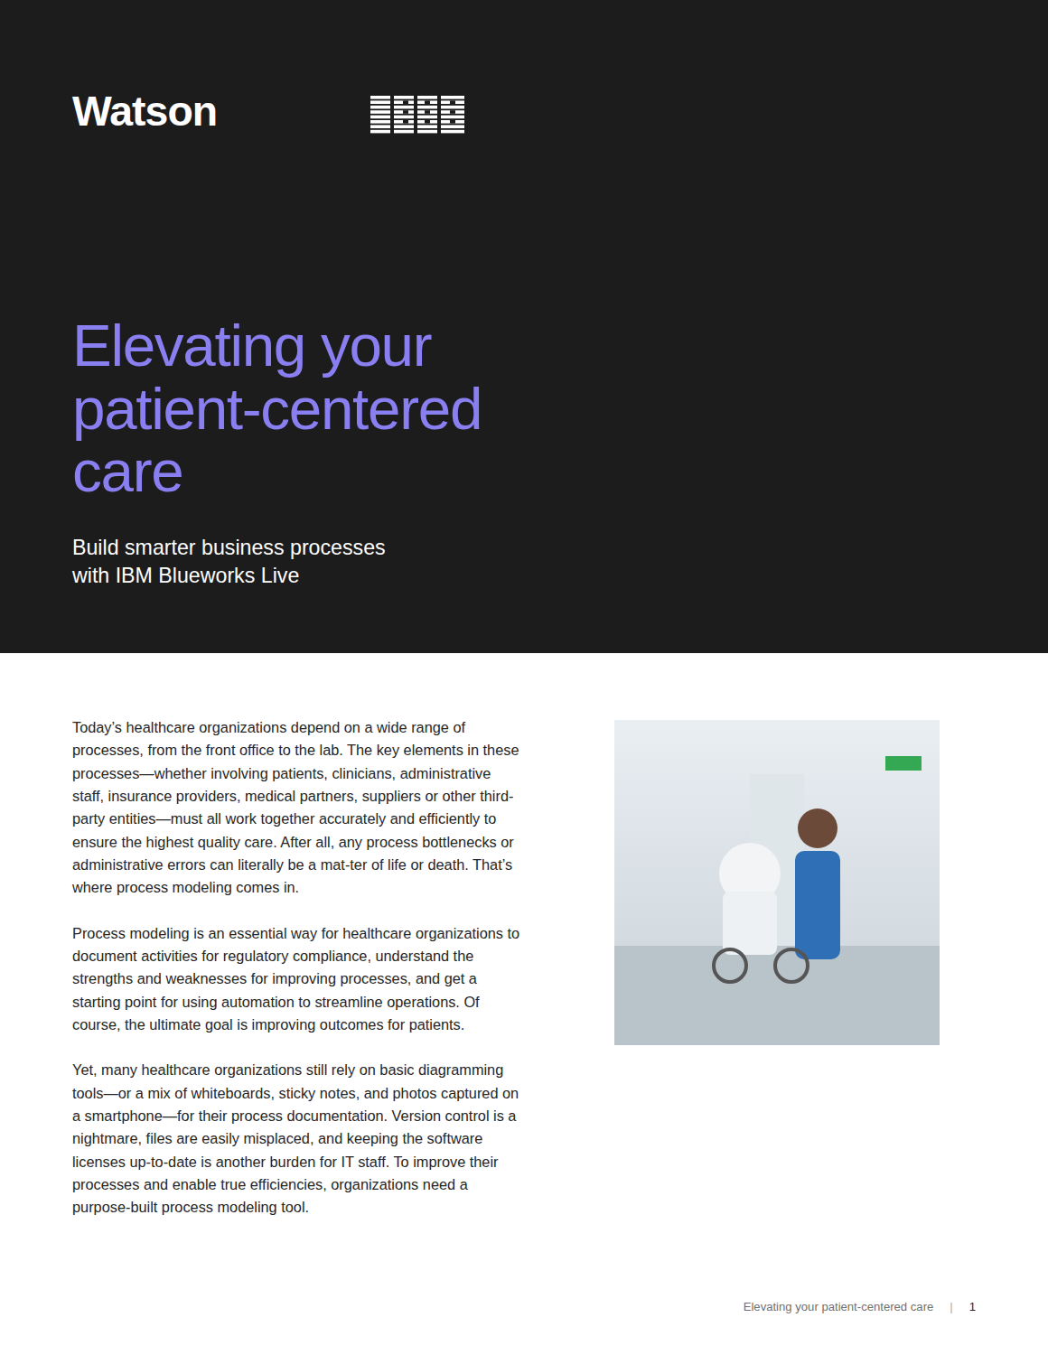Watson
Elevating your patient-centered care
Build smarter business processes
with IBM Blueworks Live
Today’s healthcare organizations depend on a wide range of processes, from the front office to the lab. The key elements in these processes—whether involving patients, clinicians, administrative staff, insurance providers, medical partners, suppliers or other third-party entities—must all work together accurately and efficiently to ensure the highest quality care. After all, any process bottlenecks or administrative errors can literally be a mat-ter of life or death. That’s where process modeling comes in.
Process modeling is an essential way for healthcare organizations to document activities for regulatory compliance, understand the strengths and weaknesses for improving processes, and get a starting point for using automation to streamline operations. Of course, the ultimate goal is improving outcomes for patients.
Yet, many healthcare organizations still rely on basic diagramming tools—or a mix of whiteboards, sticky notes, and photos captured on a smartphone—for their process documentation. Version control is a nightmare, files are easily misplaced, and keeping the software licenses up-to-date is another burden for IT staff. To improve their processes and enable true efficiencies, organizations need a purpose-built process modeling tool.
Elevating your patient-centered care | 1